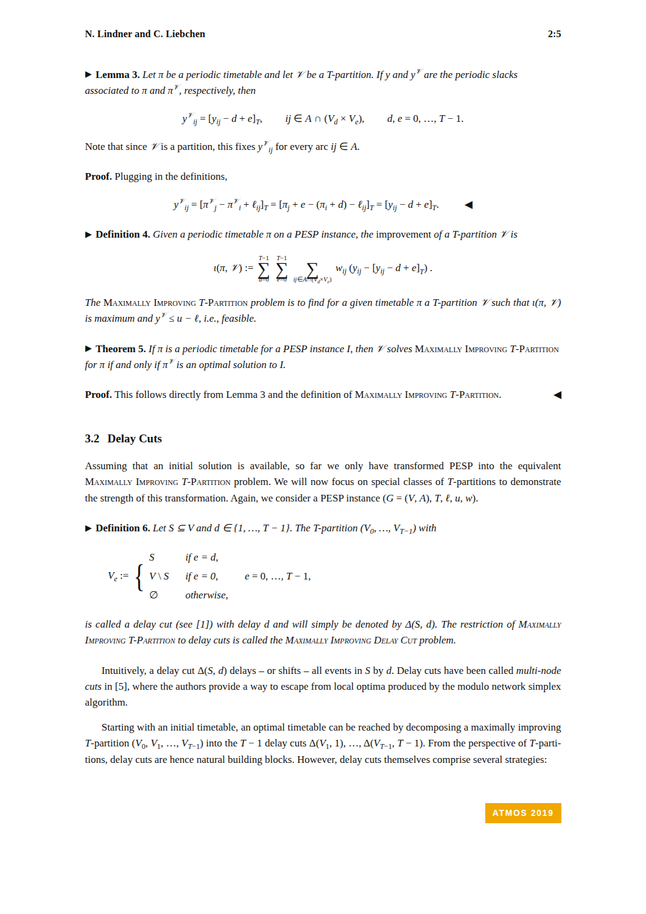N. Lindner and C. Liebchen 2:5
Lemma 3. Let π be a periodic timetable and let 𝒱 be a T-partition. If y and y𝒱 are the periodic slacks associated to π and π𝒱, respectively, then
y𝒱ij = [yij − d + e]T, ij ∈ A ∩ (Vd × Ve), d, e = 0, …, T − 1.
Note that since 𝒱 is a partition, this fixes y𝒱ij for every arc ij ∈ A.
Proof. Plugging in the definitions,
y𝒱ij = [π𝒱j − π𝒱i + ℓij]T = [πj + e − (πi + d) − ℓij]T = [yij − d + e]T. ◀
Definition 4. Given a periodic timetable π on a PESP instance, the improvement of a T-partition 𝒱 is
ι(π, 𝒱) := T−1∑d=0 T−1∑e=0 ∑ij∈A∩(Vd×Ve) wij (yij − [yij − d + e]T) .
The Maximally Improving T-Partition problem is to find for a given timetable π a T-partition 𝒱 such that ι(π, 𝒱) is maximum and y𝒱 ≤ u − ℓ, i.e., feasible.
Theorem 5. If π is a periodic timetable for a PESP instance I, then 𝒱 solves Maximally Improving T-Partition for π if and only if π𝒱 is an optimal solution to I.
Proof. This follows directly from Lemma 3 and the definition of Maximally Improving T-Partition. ◀
3.2 Delay Cuts
Assuming that an initial solution is available, so far we only have transformed PESP into the equivalent Maximally Improving T-Partition problem. We will now focus on special classes of T-partitions to demonstrate the strength of this transformation. Again, we consider a PESP instance (G = (V, A), T, ℓ, u, w).
Definition 6. Let S ⊆ V and d ∈ {1, …, T − 1}. The T-partition (V0, …, VT−1) with
Ve := { S if e = d, V \ S if e = 0, e = 0, …, T − 1, ∅ otherwise,
is called a delay cut (see [1]) with delay d and will simply be denoted by Δ(S, d). The restriction of Maximally Improving T-Partition to delay cuts is called the Maximally Improving Delay Cut problem.
Intuitively, a delay cut Δ(S, d) delays – or shifts – all events in S by d. Delay cuts have been called multi-node cuts in [5], where the authors provide a way to escape from local optima produced by the modulo network simplex algorithm.
Starting with an initial timetable, an optimal timetable can be reached by decomposing a maximally improving T-partition (V0, V1, …, VT−1) into the T − 1 delay cuts Δ(V1, 1), …, Δ(VT−1, T − 1). From the perspective of T-partitions, delay cuts are hence natural building blocks. However, delay cuts themselves comprise several strategies:
ATMOS 2019